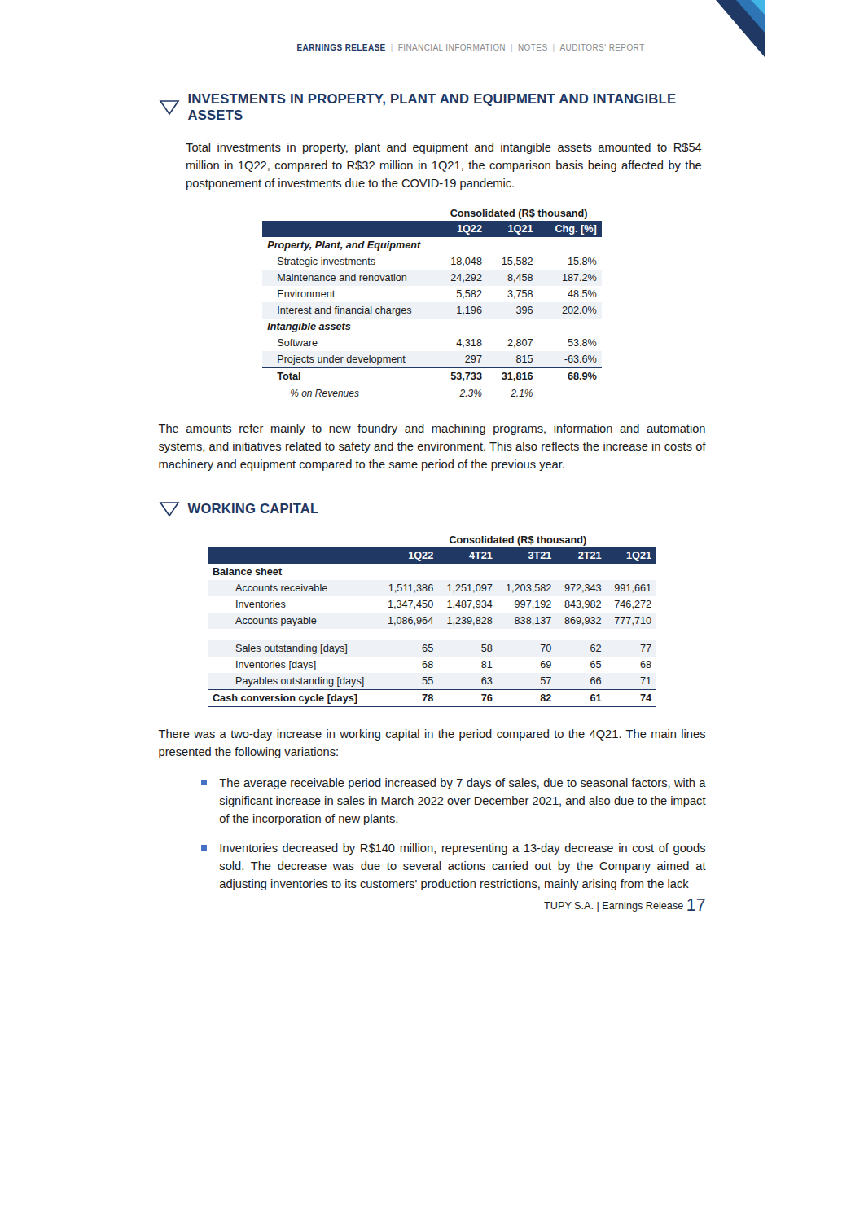EARNINGS RELEASE|FINANCIAL INFORMATION|NOTES|AUDITORS' REPORT
INVESTMENTS IN PROPERTY, PLANT AND EQUIPMENT AND INTANGIBLE ASSETS
Total investments in property, plant and equipment and intangible assets amounted to R$54 million in 1Q22, compared to R$32 million in 1Q21, the comparison basis being affected by the postponement of investments due to the COVID-19 pandemic.
| | Consolidated (R$ thousand) |
| | 1Q22 | 1Q21 | Chg. [%] |
| Property, Plant, and Equipment |
| Strategic investments | 18,048 | 15,582 | 15.8% |
| Maintenance and renovation | 24,292 | 8,458 | 187.2% |
| Environment | 5,582 | 3,758 | 48.5% |
| Interest and financial charges | 1,196 | 396 | 202.0% |
| Intangible assets |
| Software | 4,318 | 2,807 | 53.8% |
| Projects under development | 297 | 815 | -63.6% |
| Total | 53,733 | 31,816 | 68.9% |
| % on Revenues | 2.3% | 2.1% | |
The amounts refer mainly to new foundry and machining programs, information and automation systems, and initiatives related to safety and the environment. This also reflects the increase in costs of machinery and equipment compared to the same period of the previous year.
WORKING CAPITAL
| | Consolidated (R$ thousand) |
| | 1Q22 | 4T21 | 3T21 | 2T21 | 1Q21 |
| Balance sheet | |
| Accounts receivable | 1,511,386 | 1,251,097 | 1,203,582 | 972,343 | 991,661 |
| Inventories | 1,347,450 | 1,487,934 | 997,192 | 843,982 | 746,272 |
| Accounts payable | 1,086,964 | 1,239,828 | 838,137 | 869,932 | 777,710 |
| Sales outstanding [days] | 65 | 58 | 70 | 62 | 77 |
| Inventories [days] | 68 | 81 | 69 | 65 | 68 |
| Payables outstanding [days] | 55 | 63 | 57 | 66 | 71 |
| Cash conversion cycle [days] | 78 | 76 | 82 | 61 | 74 |
There was a two-day increase in working capital in the period compared to the 4Q21. The main lines presented the following variations:
The average receivable period increased by 7 days of sales, due to seasonal factors, with a significant increase in sales in March 2022 over December 2021, and also due to the impact of the incorporation of new plants.
Inventories decreased by R$140 million, representing a 13-day decrease in cost of goods sold. The decrease was due to several actions carried out by the Company aimed at adjusting inventories to its customers' production restrictions, mainly arising from the lack
TUPY S.A. | Earnings Release 17